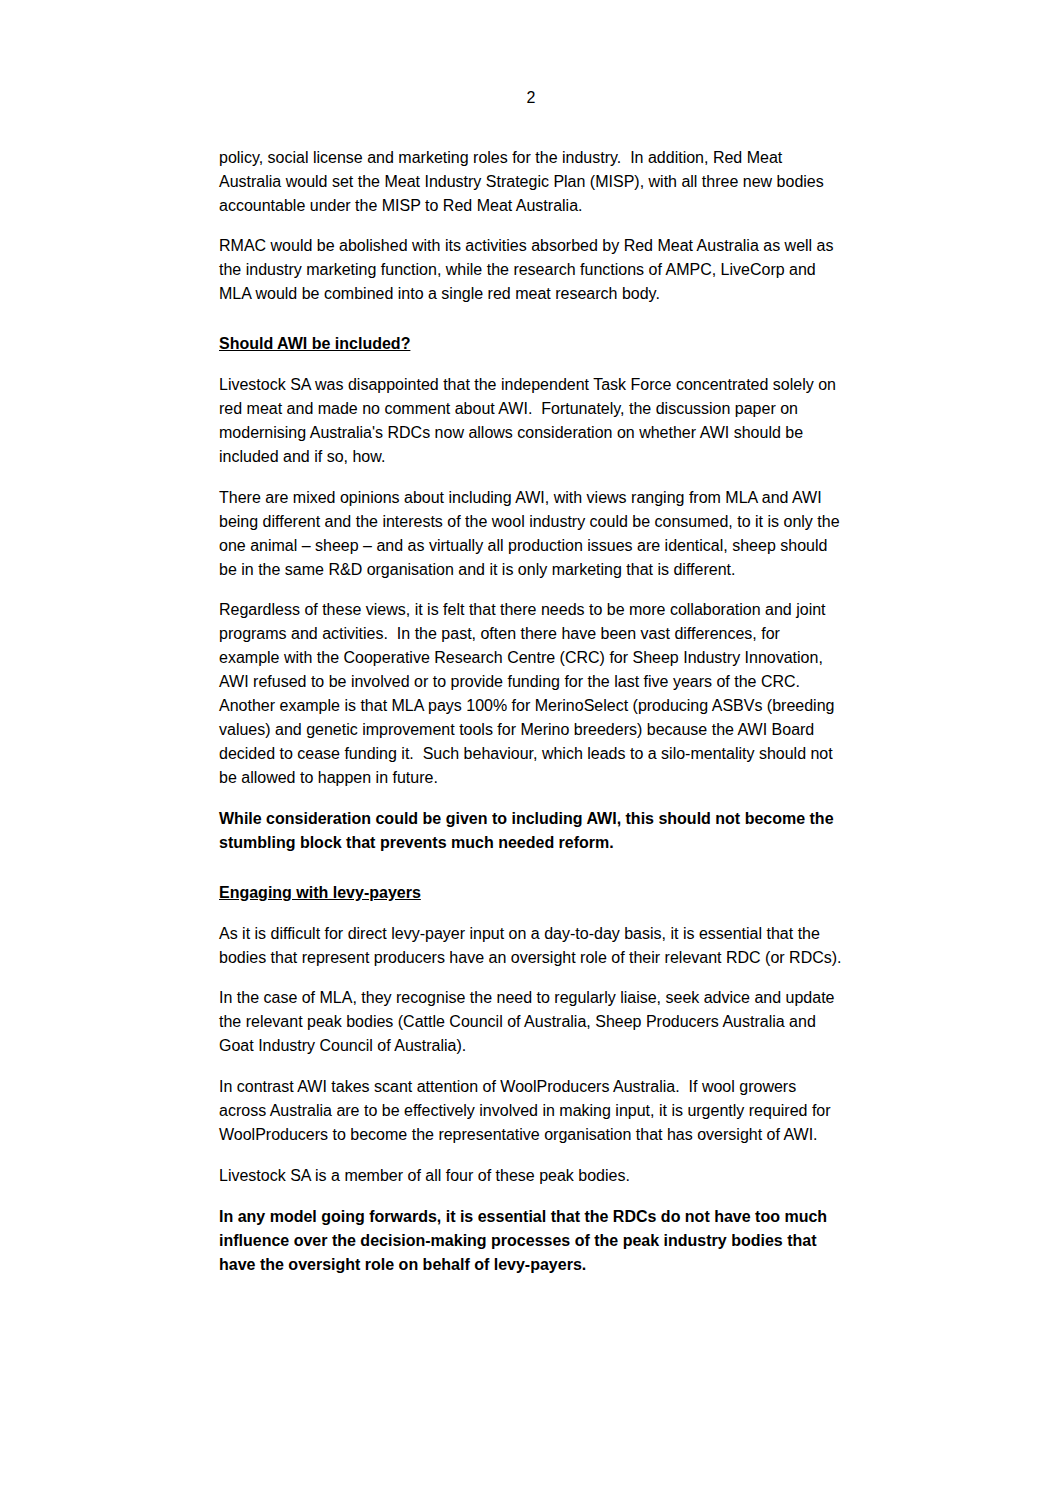2
policy, social license and marketing roles for the industry. In addition, Red Meat Australia would set the Meat Industry Strategic Plan (MISP), with all three new bodies accountable under the MISP to Red Meat Australia.
RMAC would be abolished with its activities absorbed by Red Meat Australia as well as the industry marketing function, while the research functions of AMPC, LiveCorp and MLA would be combined into a single red meat research body.
Should AWI be included?
Livestock SA was disappointed that the independent Task Force concentrated solely on red meat and made no comment about AWI. Fortunately, the discussion paper on modernising Australia's RDCs now allows consideration on whether AWI should be included and if so, how.
There are mixed opinions about including AWI, with views ranging from MLA and AWI being different and the interests of the wool industry could be consumed, to it is only the one animal – sheep – and as virtually all production issues are identical, sheep should be in the same R&D organisation and it is only marketing that is different.
Regardless of these views, it is felt that there needs to be more collaboration and joint programs and activities. In the past, often there have been vast differences, for example with the Cooperative Research Centre (CRC) for Sheep Industry Innovation, AWI refused to be involved or to provide funding for the last five years of the CRC. Another example is that MLA pays 100% for MerinoSelect (producing ASBVs (breeding values) and genetic improvement tools for Merino breeders) because the AWI Board decided to cease funding it. Such behaviour, which leads to a silo-mentality should not be allowed to happen in future.
While consideration could be given to including AWI, this should not become the stumbling block that prevents much needed reform.
Engaging with levy-payers
As it is difficult for direct levy-payer input on a day-to-day basis, it is essential that the bodies that represent producers have an oversight role of their relevant RDC (or RDCs).
In the case of MLA, they recognise the need to regularly liaise, seek advice and update the relevant peak bodies (Cattle Council of Australia, Sheep Producers Australia and Goat Industry Council of Australia).
In contrast AWI takes scant attention of WoolProducers Australia. If wool growers across Australia are to be effectively involved in making input, it is urgently required for WoolProducers to become the representative organisation that has oversight of AWI.
Livestock SA is a member of all four of these peak bodies.
In any model going forwards, it is essential that the RDCs do not have too much influence over the decision-making processes of the peak industry bodies that have the oversight role on behalf of levy-payers.